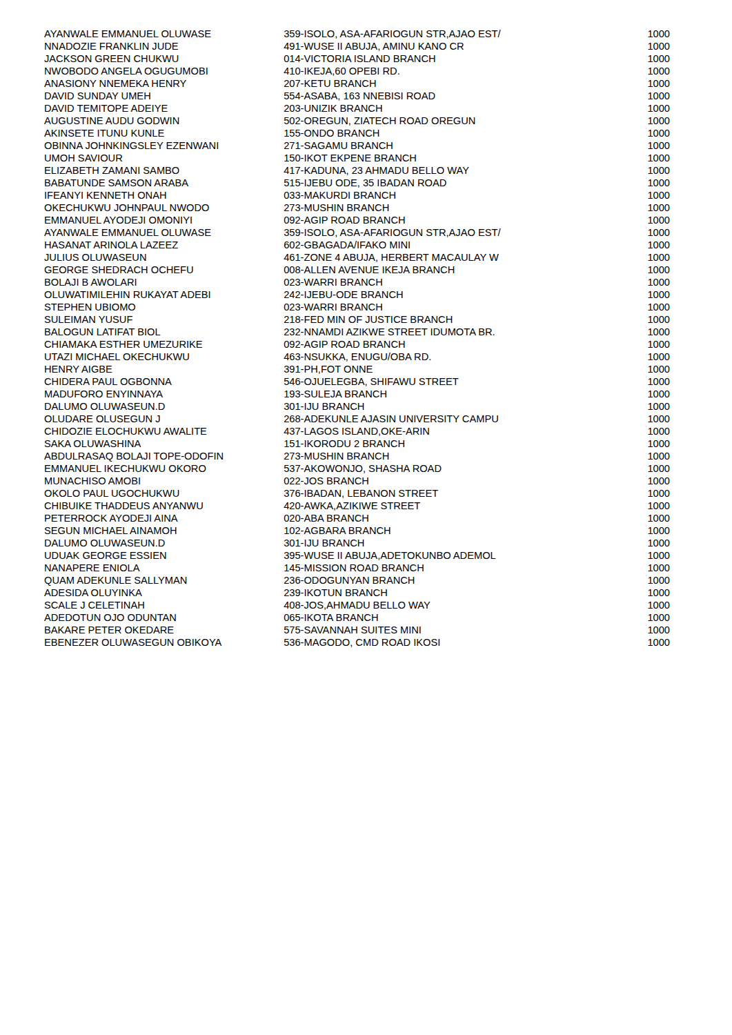| AYANWALE EMMANUEL OLUWASE | 359-ISOLO, ASA-AFARIOGUN STR,AJAO EST/ | 1000 |
| NNADOZIE FRANKLIN JUDE | 491-WUSE II ABUJA, AMINU KANO CR | 1000 |
| JACKSON GREEN CHUKWU | 014-VICTORIA ISLAND BRANCH | 1000 |
| NWOBODO ANGELA OGUGUMOBI | 410-IKEJA,60 OPEBI RD. | 1000 |
| ANASIONY NNEMEKA HENRY | 207-KETU BRANCH | 1000 |
| DAVID SUNDAY UMEH | 554-ASABA, 163 NNEBISI ROAD | 1000 |
| DAVID TEMITOPE ADEIYE | 203-UNIZIK BRANCH | 1000 |
| AUGUSTINE AUDU GODWIN | 502-OREGUN, ZIATECH ROAD OREGUN | 1000 |
| AKINSETE ITUNU KUNLE | 155-ONDO BRANCH | 1000 |
| OBINNA JOHNKINGSLEY EZENWANI | 271-SAGAMU BRANCH | 1000 |
| UMOH SAVIOUR | 150-IKOT EKPENE BRANCH | 1000 |
| ELIZABETH ZAMANI SAMBO | 417-KADUNA, 23 AHMADU BELLO WAY | 1000 |
| BABATUNDE SAMSON ARABA | 515-IJEBU ODE, 35 IBADAN ROAD | 1000 |
| IFEANYI KENNETH ONAH | 033-MAKURDI BRANCH | 1000 |
| OKECHUKWU JOHNPAUL NWODO | 273-MUSHIN BRANCH | 1000 |
| EMMANUEL AYODEJI OMONIYI | 092-AGIP ROAD BRANCH | 1000 |
| AYANWALE EMMANUEL OLUWASE | 359-ISOLO, ASA-AFARIOGUN STR,AJAO EST/ | 1000 |
| HASANAT ARINOLA LAZEEZ | 602-GBAGADA/IFAKO MINI | 1000 |
| JULIUS OLUWASEUN | 461-ZONE 4 ABUJA, HERBERT MACAULAY W | 1000 |
| GEORGE SHEDRACH OCHEFU | 008-ALLEN AVENUE IKEJA BRANCH | 1000 |
| BOLAJI B AWOLARI | 023-WARRI BRANCH | 1000 |
| OLUWATIMILEHIN RUKAYAT ADEBI | 242-IJEBU-ODE BRANCH | 1000 |
| STEPHEN UBIOMO | 023-WARRI BRANCH | 1000 |
| SULEIMAN YUSUF | 218-FED MIN OF JUSTICE BRANCH | 1000 |
| BALOGUN LATIFAT BIOL | 232-NNAMDI AZIKWE STREET IDUMOTA BR. | 1000 |
| CHIAMAKA ESTHER UMEZURIKE | 092-AGIP ROAD BRANCH | 1000 |
| UTAZI MICHAEL OKECHUKWU | 463-NSUKKA, ENUGU/OBA RD. | 1000 |
| HENRY AIGBE | 391-PH,FOT ONNE | 1000 |
| CHIDERA PAUL OGBONNA | 546-OJUELEGBA, SHIFAWU STREET | 1000 |
| MADUFORO ENYINNAYA | 193-SULEJA BRANCH | 1000 |
| DALUMO OLUWASEUN.D | 301-IJU BRANCH | 1000 |
| OLUDARE OLUSEGUN J | 268-ADEKUNLE AJASIN UNIVERSITY CAMPU | 1000 |
| CHIDOZIE ELOCHUKWU AWALITE | 437-LAGOS ISLAND,OKE-ARIN | 1000 |
| SAKA OLUWASHINA | 151-IKORODU 2 BRANCH | 1000 |
| ABDULRASAQ BOLAJI TOPE-ODOFIN | 273-MUSHIN BRANCH | 1000 |
| EMMANUEL IKECHUKWU OKORO | 537-AKOWONJO, SHASHA ROAD | 1000 |
| MUNACHISO AMOBI | 022-JOS BRANCH | 1000 |
| OKOLO PAUL UGOCHUKWU | 376-IBADAN, LEBANON STREET | 1000 |
| CHIBUIKE THADDEUS ANYANWU | 420-AWKA,AZIKIWE STREET | 1000 |
| PETERROCK AYODEJI AINA | 020-ABA BRANCH | 1000 |
| SEGUN MICHAEL AINAMOH | 102-AGBARA BRANCH | 1000 |
| DALUMO OLUWASEUN.D | 301-IJU BRANCH | 1000 |
| UDUAK GEORGE ESSIEN | 395-WUSE II ABUJA,ADETOKUNBO ADEMOL | 1000 |
| NANAPERE ENIOLA | 145-MISSION ROAD BRANCH | 1000 |
| QUAM ADEKUNLE SALLYMAN | 236-ODOGUNYAN BRANCH | 1000 |
| ADESIDA OLUYINKA | 239-IKOTUN BRANCH | 1000 |
| SCALE J CELETINAH | 408-JOS,AHMADU BELLO WAY | 1000 |
| ADEDOTUN OJO ODUNTAN | 065-IKOTA BRANCH | 1000 |
| BAKARE PETER OKEDARE | 575-SAVANNAH SUITES MINI | 1000 |
| EBENEZER OLUWASEGUN OBIKOYA | 536-MAGODO, CMD ROAD IKOSI | 1000 |